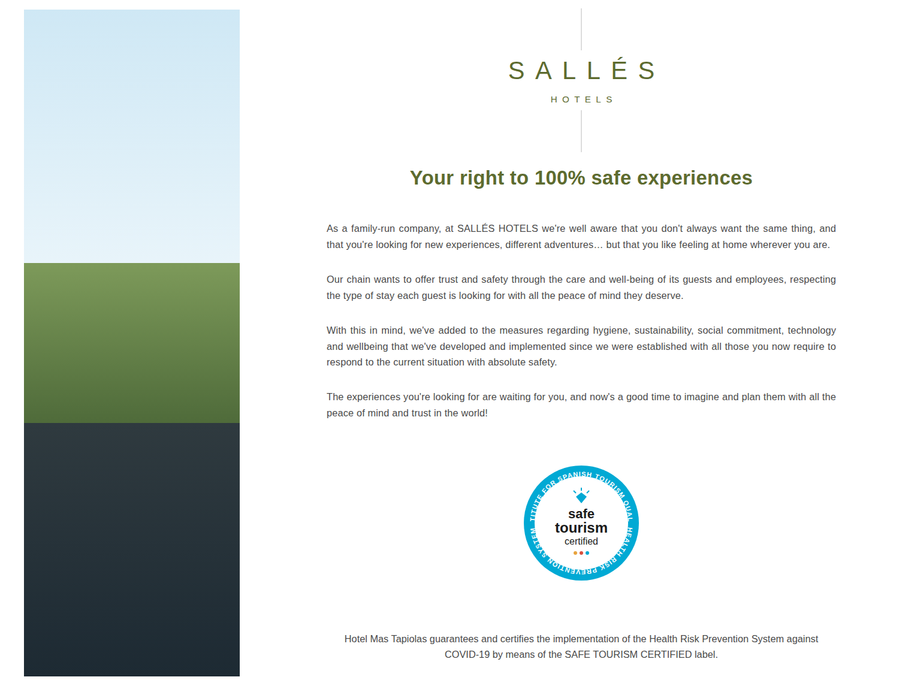SALLÉS
HOTELS
Your right to 100% safe experiences
As a family-run company, at SALLÉS HOTELS we're well aware that you don't always want the same thing, and that you're looking for new experiences, different adventures… but that you like feeling at home wherever you are.
Our chain wants to offer trust and safety through the care and well-being of its guests and employees, respecting the type of stay each guest is looking for with all the peace of mind they deserve.
With this in mind, we've added to the measures regarding hygiene, sustainability, social commitment, technology and wellbeing that we've developed and implemented since we were established with all those you now require to respond to the current situation with absolute safety.
The experiences you're looking for are waiting for you, and now's a good time to imagine and plan them with all the peace of mind and trust in the world!
INSTITUTE FOR SPANISH TOURISM QUALITY HEALTH RISK PREVENTION SYSTEM safe tourism certified
Hotel Mas Tapiolas guarantees and certifies the implementation of the Health Risk Prevention System against COVID-19 by means of the SAFE TOURISM CERTIFIED label.